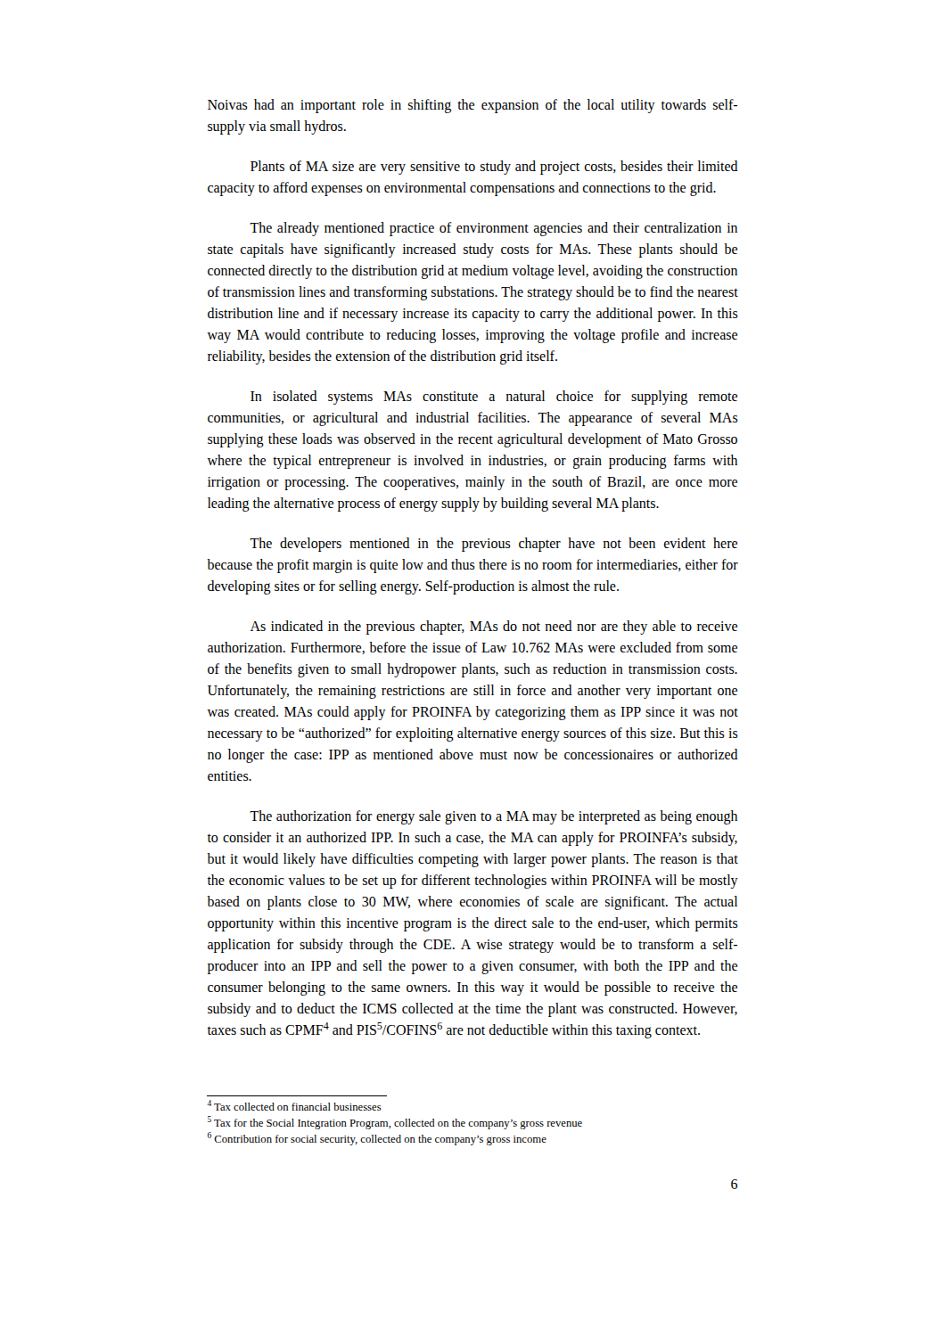Noivas had an important role in shifting the expansion of the local utility towards self-supply via small hydros.
Plants of MA size are very sensitive to study and project costs, besides their limited capacity to afford expenses on environmental compensations and connections to the grid.
The already mentioned practice of environment agencies and their centralization in state capitals have significantly increased study costs for MAs. These plants should be connected directly to the distribution grid at medium voltage level, avoiding the construction of transmission lines and transforming substations. The strategy should be to find the nearest distribution line and if necessary increase its capacity to carry the additional power. In this way MA would contribute to reducing losses, improving the voltage profile and increase reliability, besides the extension of the distribution grid itself.
In isolated systems MAs constitute a natural choice for supplying remote communities, or agricultural and industrial facilities. The appearance of several MAs supplying these loads was observed in the recent agricultural development of Mato Grosso where the typical entrepreneur is involved in industries, or grain producing farms with irrigation or processing. The cooperatives, mainly in the south of Brazil, are once more leading the alternative process of energy supply by building several MA plants.
The developers mentioned in the previous chapter have not been evident here because the profit margin is quite low and thus there is no room for intermediaries, either for developing sites or for selling energy. Self-production is almost the rule.
As indicated in the previous chapter, MAs do not need nor are they able to receive authorization. Furthermore, before the issue of Law 10.762 MAs were excluded from some of the benefits given to small hydropower plants, such as reduction in transmission costs. Unfortunately, the remaining restrictions are still in force and another very important one was created. MAs could apply for PROINFA by categorizing them as IPP since it was not necessary to be “authorized” for exploiting alternative energy sources of this size. But this is no longer the case: IPP as mentioned above must now be concessionaires or authorized entities.
The authorization for energy sale given to a MA may be interpreted as being enough to consider it an authorized IPP. In such a case, the MA can apply for PROINFA’s subsidy, but it would likely have difficulties competing with larger power plants. The reason is that the economic values to be set up for different technologies within PROINFA will be mostly based on plants close to 30 MW, where economies of scale are significant. The actual opportunity within this incentive program is the direct sale to the end-user, which permits application for subsidy through the CDE. A wise strategy would be to transform a self-producer into an IPP and sell the power to a given consumer, with both the IPP and the consumer belonging to the same owners. In this way it would be possible to receive the subsidy and to deduct the ICMS collected at the time the plant was constructed. However, taxes such as CPMF4 and PIS5/COFINS6 are not deductible within this taxing context.
4 Tax collected on financial businesses
5 Tax for the Social Integration Program, collected on the company’s gross revenue
6 Contribution for social security, collected on the company’s gross income
6